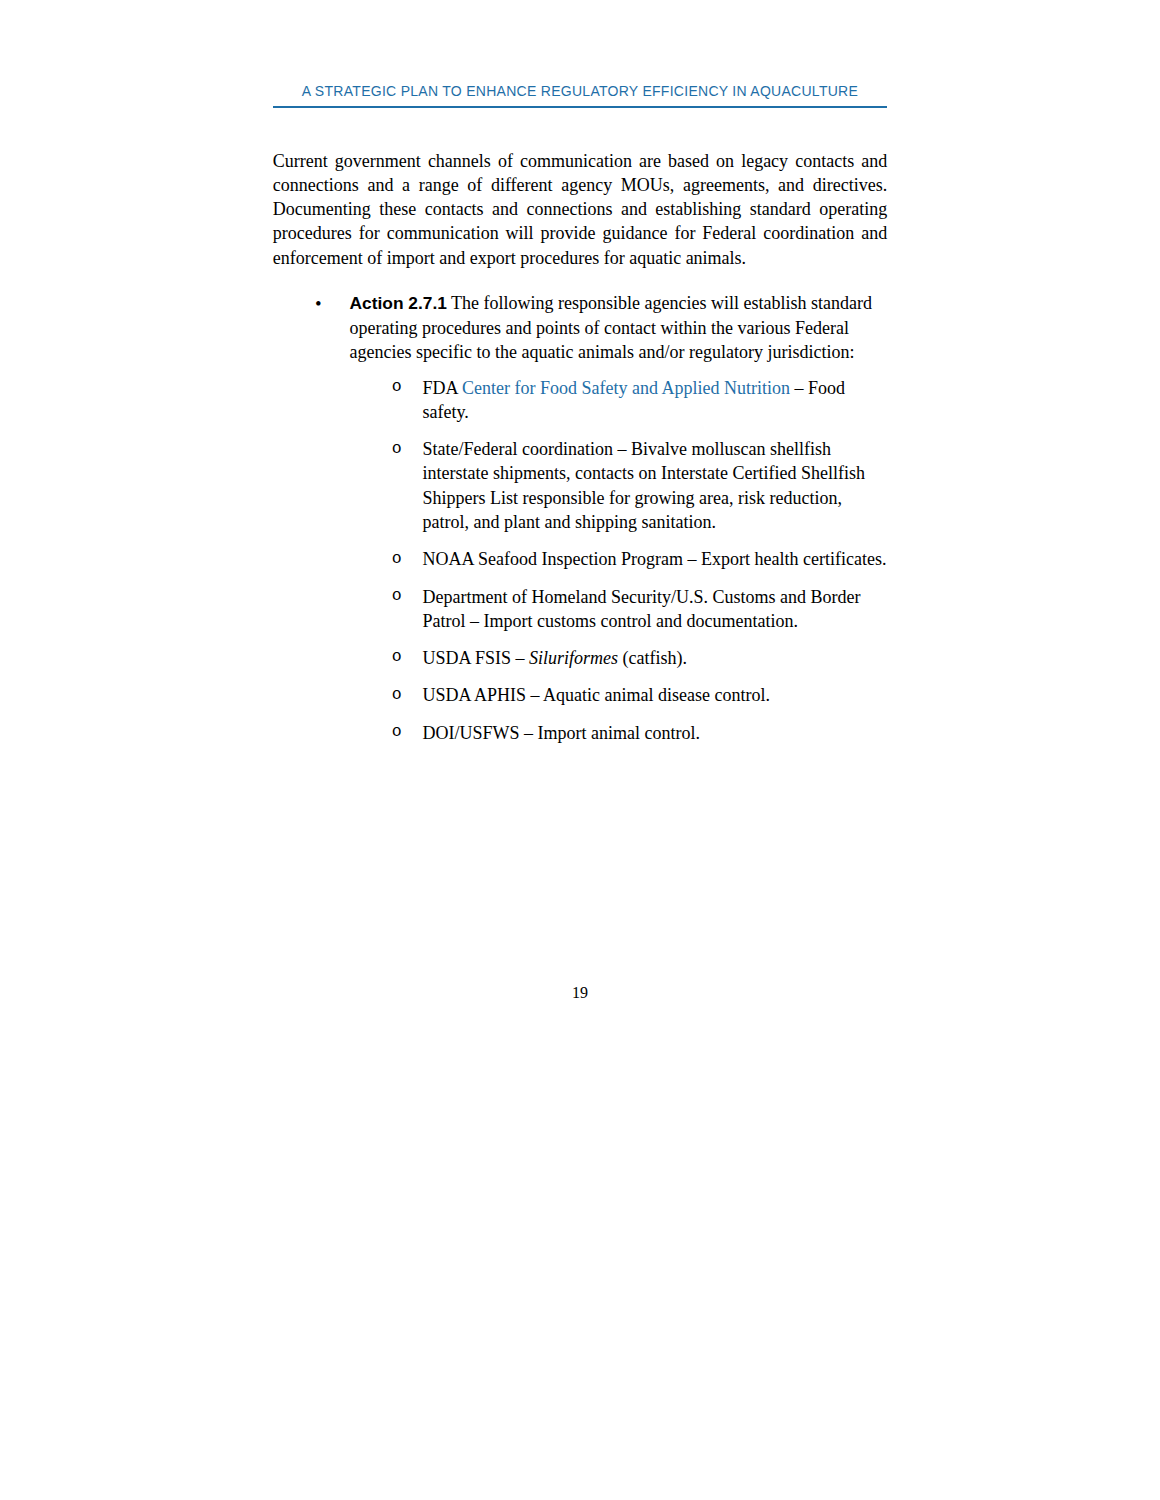A STRATEGIC PLAN TO ENHANCE REGULATORY EFFICIENCY IN AQUACULTURE
Current government channels of communication are based on legacy contacts and connections and a range of different agency MOUs, agreements, and directives. Documenting these contacts and connections and establishing standard operating procedures for communication will provide guidance for Federal coordination and enforcement of import and export procedures for aquatic animals.
Action 2.7.1 The following responsible agencies will establish standard operating procedures and points of contact within the various Federal agencies specific to the aquatic animals and/or regulatory jurisdiction:
FDA Center for Food Safety and Applied Nutrition – Food safety.
State/Federal coordination – Bivalve molluscan shellfish interstate shipments, contacts on Interstate Certified Shellfish Shippers List responsible for growing area, risk reduction, patrol, and plant and shipping sanitation.
NOAA Seafood Inspection Program – Export health certificates.
Department of Homeland Security/U.S. Customs and Border Patrol – Import customs control and documentation.
USDA FSIS – Siluriformes (catfish).
USDA APHIS – Aquatic animal disease control.
DOI/USFWS – Import animal control.
19